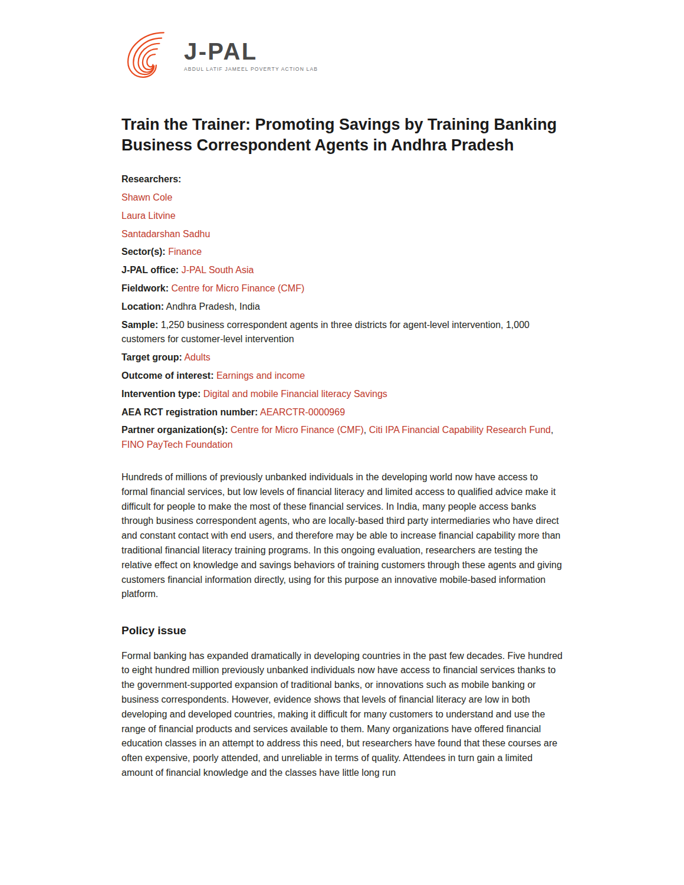J-PAL Abdul Latif Jameel Poverty Action Lab
Train the Trainer: Promoting Savings by Training Banking Business Correspondent Agents in Andhra Pradesh
Researchers:
Shawn Cole
Laura Litvine
Santadarshan Sadhu
Sector(s): Finance
J-PAL office: J-PAL South Asia
Fieldwork: Centre for Micro Finance (CMF)
Location: Andhra Pradesh, India
Sample: 1,250 business correspondent agents in three districts for agent-level intervention, 1,000 customers for customer-level intervention
Target group: Adults
Outcome of interest: Earnings and income
Intervention type: Digital and mobile Financial literacy Savings
AEA RCT registration number: AEARCTR-0000969
Partner organization(s): Centre for Micro Finance (CMF), Citi IPA Financial Capability Research Fund, FINO PayTech Foundation
Hundreds of millions of previously unbanked individuals in the developing world now have access to formal financial services, but low levels of financial literacy and limited access to qualified advice make it difficult for people to make the most of these financial services. In India, many people access banks through business correspondent agents, who are locally-based third party intermediaries who have direct and constant contact with end users, and therefore may be able to increase financial capability more than traditional financial literacy training programs. In this ongoing evaluation, researchers are testing the relative effect on knowledge and savings behaviors of training customers through these agents and giving customers financial information directly, using for this purpose an innovative mobile-based information platform.
Policy issue
Formal banking has expanded dramatically in developing countries in the past few decades. Five hundred to eight hundred million previously unbanked individuals now have access to financial services thanks to the government-supported expansion of traditional banks, or innovations such as mobile banking or business correspondents. However, evidence shows that levels of financial literacy are low in both developing and developed countries, making it difficult for many customers to understand and use the range of financial products and services available to them. Many organizations have offered financial education classes in an attempt to address this need, but researchers have found that these courses are often expensive, poorly attended, and unreliable in terms of quality. Attendees in turn gain a limited amount of financial knowledge and the classes have little long run